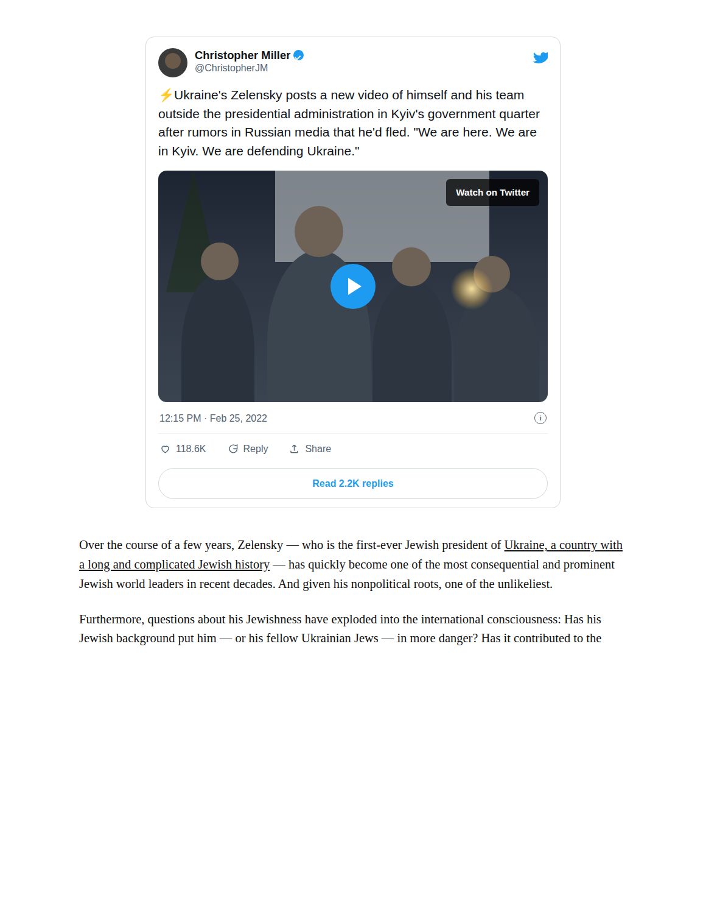Christopher Miller
@ChristopherJM
⚡Ukraine's Zelensky posts a new video of himself and his team outside the presidential administration in Kyiv's government quarter after rumors in Russian media that he'd fled. "We are here. We are in Kyiv. We are defending Ukraine."
Watch on Twitter
12:15 PM · Feb 25, 2022 i
118.6K Reply Share
Read 2.2K replies
Over the course of a few years, Zelensky — who is the first-ever Jewish president of Ukraine, a country with a long and complicated Jewish history — has quickly become one of the most consequential and prominent Jewish world leaders in recent decades. And given his nonpolitical roots, one of the unlikeliest.
Furthermore, questions about his Jewishness have exploded into the international consciousness: Has his Jewish background put him — or his fellow Ukrainian Jews — in more danger? Has it contributed to the